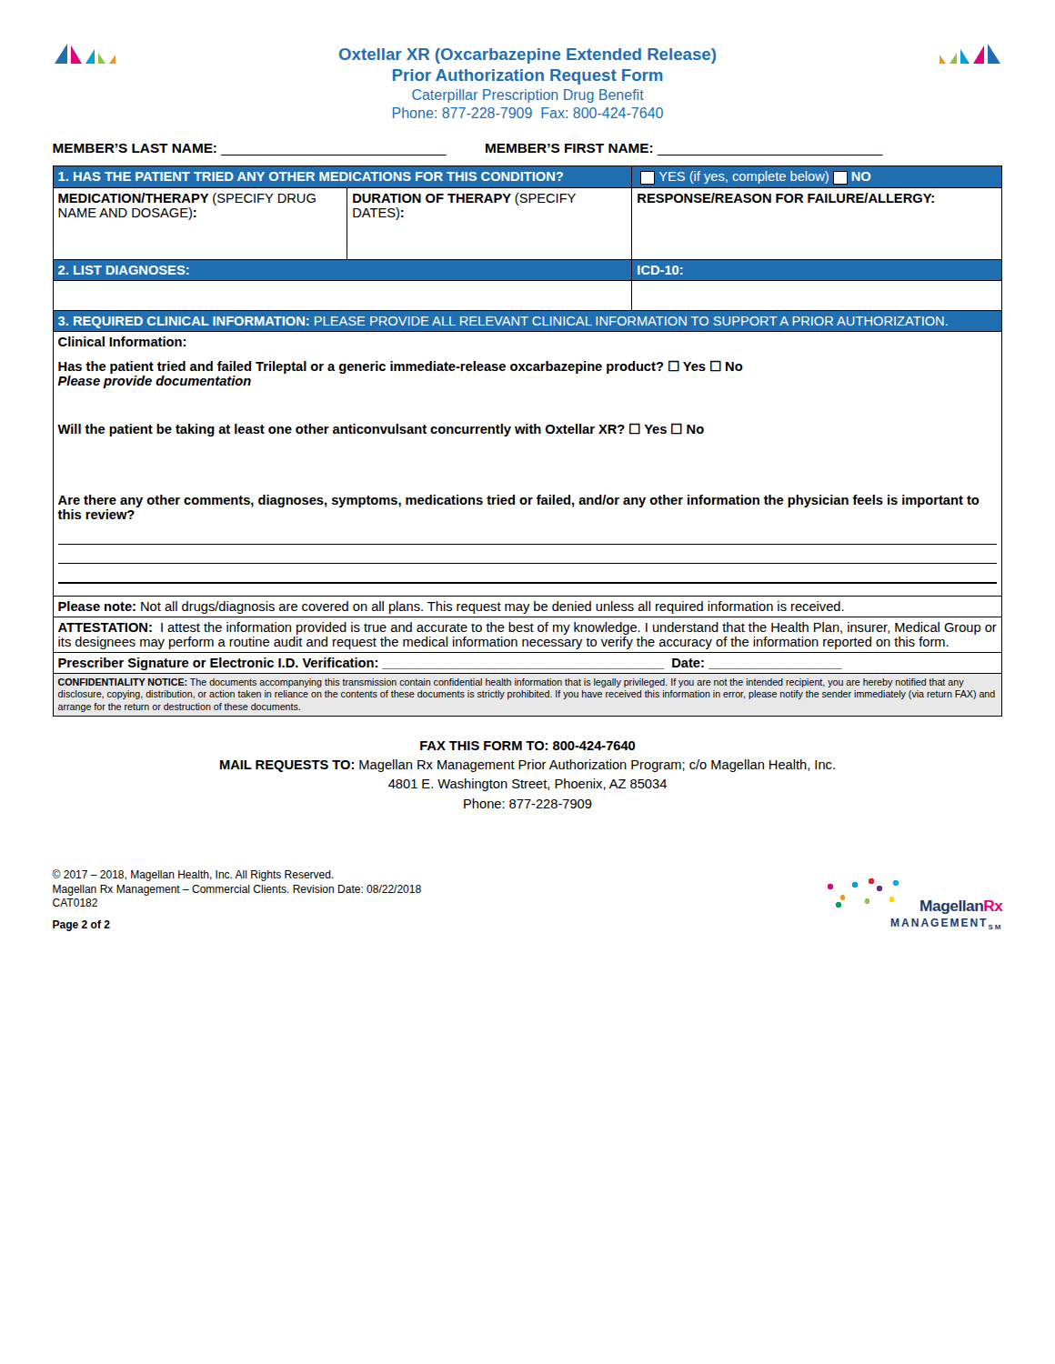Oxtellar XR (Oxcarbazepine Extended Release)
Prior Authorization Request Form
Caterpillar Prescription Drug Benefit
Phone: 877-228-7909 Fax: 800-424-7640
MEMBER’S LAST NAME: _____________________________ MEMBER’S FIRST NAME: _____________________________
| 1. HAS THE PATIENT TRIED ANY OTHER MEDICATIONS FOR THIS CONDITION? | YES (if yes, complete below) NO |
| MEDICATION/THERAPY (SPECIFY DRUG NAME AND DOSAGE) : | DURATION OF THERAPY (SPECIFY DATES) : | RESPONSE/REASON FOR FAILURE/ALLERGY: |
| 2. LIST DIAGNOSES: | ICD-10: |
| 3. REQUIRED CLINICAL INFORMATION: PLEASE PROVIDE ALL RELEVANT CLINICAL INFORMATION TO SUPPORT A PRIOR AUTHORIZATION. |
| Clinical Information: Has the patient tried and failed Trileptal or a generic immediate-release oxcarbazepine product? ☐ Yes ☐ No Please provide documentation Will the patient be taking at least one other anticonvulsant concurrently with Oxtellar XR? ☐ Yes ☐ No Are there any other comments, diagnoses, symptoms, medications tried or failed, and/or any other information the physician feels is important to this review? |
| Please note: Not all drugs/diagnosis are covered on all plans. This request may be denied unless all required information is received. |
| ATTESTATION: I attest the information provided is true and accurate to the best of my knowledge. I understand that the Health Plan, insurer, Medical Group or its designees may perform a routine audit and request the medical information necessary to verify the accuracy of the information reported on this form. |
| Prescriber Signature or Electronic I.D. Verification: ______________________________________ Date: __________________ |
| CONFIDENTIALITY NOTICE: The documents accompanying this transmission contain confidential health information that is legally privileged. If you are not the intended recipient, you are hereby notified that any disclosure, copying, distribution, or action taken in reliance on the contents of these documents is strictly prohibited. If you have received this information in error, please notify the sender immediately (via return FAX) and arrange for the return or destruction of these documents. |
FAX THIS FORM TO: 800-424-7640
MAIL REQUESTS TO: Magellan Rx Management Prior Authorization Program; c/o Magellan Health, Inc.
4801 E. Washington Street, Phoenix, AZ 85034
Phone: 877-228-7909
© 2017 – 2018, Magellan Health, Inc. All Rights Reserved.
Magellan Rx Management – Commercial Clients. Revision Date: 08/22/2018
CAT0182
Page 2 of 2
MagellanRx MANAGEMENTSM